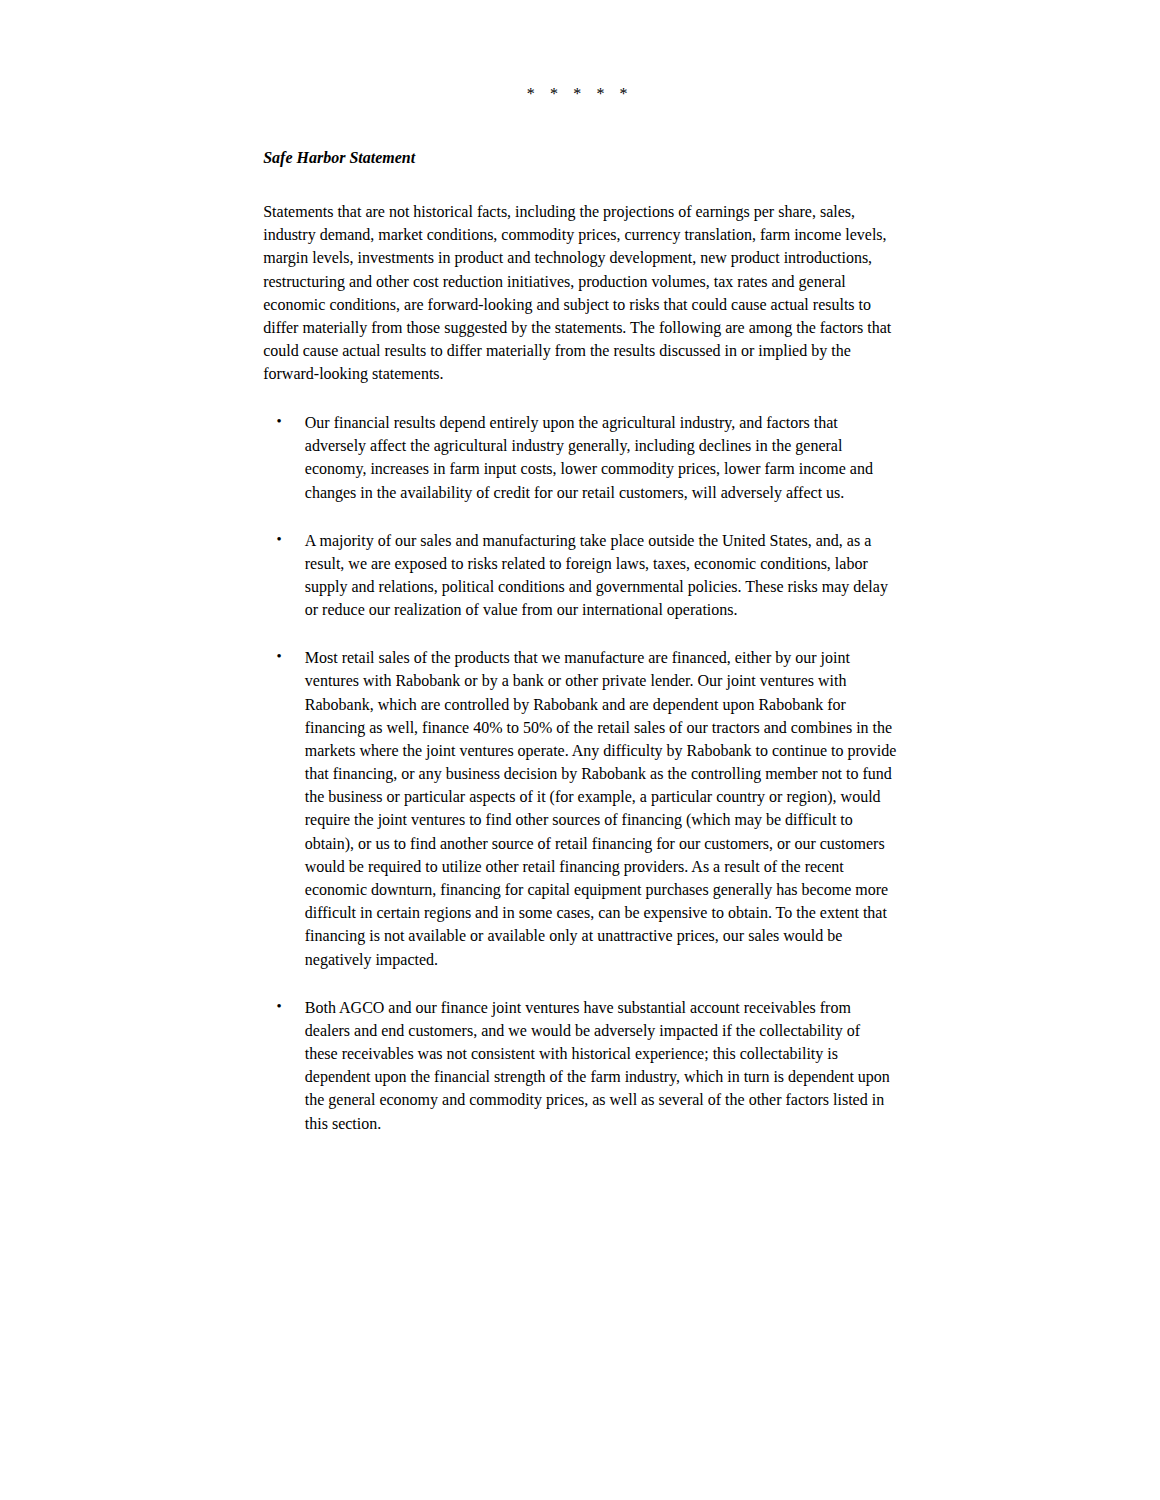* * * * *
Safe Harbor Statement
Statements that are not historical facts, including the projections of earnings per share, sales, industry demand, market conditions, commodity prices, currency translation, farm income levels, margin levels, investments in product and technology development, new product introductions, restructuring and other cost reduction initiatives, production volumes, tax rates and general economic conditions, are forward-looking and subject to risks that could cause actual results to differ materially from those suggested by the statements. The following are among the factors that could cause actual results to differ materially from the results discussed in or implied by the forward-looking statements.
Our financial results depend entirely upon the agricultural industry, and factors that adversely affect the agricultural industry generally, including declines in the general economy, increases in farm input costs, lower commodity prices, lower farm income and changes in the availability of credit for our retail customers, will adversely affect us.
A majority of our sales and manufacturing take place outside the United States, and, as a result, we are exposed to risks related to foreign laws, taxes, economic conditions, labor supply and relations, political conditions and governmental policies. These risks may delay or reduce our realization of value from our international operations.
Most retail sales of the products that we manufacture are financed, either by our joint ventures with Rabobank or by a bank or other private lender. Our joint ventures with Rabobank, which are controlled by Rabobank and are dependent upon Rabobank for financing as well, finance 40% to 50% of the retail sales of our tractors and combines in the markets where the joint ventures operate. Any difficulty by Rabobank to continue to provide that financing, or any business decision by Rabobank as the controlling member not to fund the business or particular aspects of it (for example, a particular country or region), would require the joint ventures to find other sources of financing (which may be difficult to obtain), or us to find another source of retail financing for our customers, or our customers would be required to utilize other retail financing providers. As a result of the recent economic downturn, financing for capital equipment purchases generally has become more difficult in certain regions and in some cases, can be expensive to obtain. To the extent that financing is not available or available only at unattractive prices, our sales would be negatively impacted.
Both AGCO and our finance joint ventures have substantial account receivables from dealers and end customers, and we would be adversely impacted if the collectability of these receivables was not consistent with historical experience; this collectability is dependent upon the financial strength of the farm industry, which in turn is dependent upon the general economy and commodity prices, as well as several of the other factors listed in this section.